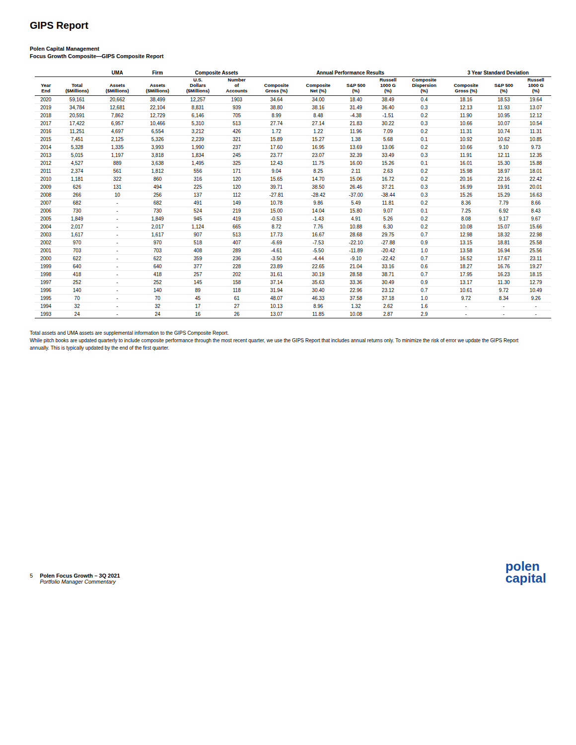GIPS Report
Polen Capital Management
Focus Growth Composite—GIPS Composite Report
| | | UMA | Firm | Composite Assets | Annual Performance Results | 3 Year Standard Deviation |
| --- | --- | --- | --- | --- | --- | --- |
| Year End | Total ($Millions) | Assets ($Millions) | Assets ($Millions) | U.S. Dollars ($Millions) | Number of Accounts | Composite Gross (%) | Composite Net (%) | S&P 500 (%) | Russell 1000 G (%) | Composite Dispersion (%) | Composite Gross (%) | S&P 500 (%) | Russell 1000 G (%) |
| 2020 | 59,161 | 20,662 | 38,499 | 12,257 | 1903 | 34.64 | 34.00 | 18.40 | 38.49 | 0.4 | 18.16 | 18.53 | 19.64 |
| 2019 | 34,784 | 12,681 | 22,104 | 8,831 | 939 | 38.80 | 38.16 | 31.49 | 36.40 | 0.3 | 12.13 | 11.93 | 13.07 |
| 2018 | 20,591 | 7,862 | 12,729 | 6,146 | 705 | 8.99 | 8.48 | -4.38 | -1.51 | 0.2 | 11.90 | 10.95 | 12.12 |
| 2017 | 17,422 | 6,957 | 10,466 | 5,310 | 513 | 27.74 | 27.14 | 21.83 | 30.22 | 0.3 | 10.66 | 10.07 | 10.54 |
| 2016 | 11,251 | 4,697 | 6,554 | 3,212 | 426 | 1.72 | 1.22 | 11.96 | 7.09 | 0.2 | 11.31 | 10.74 | 11.31 |
| 2015 | 7,451 | 2,125 | 5,326 | 2,239 | 321 | 15.89 | 15.27 | 1.38 | 5.68 | 0.1 | 10.92 | 10.62 | 10.85 |
| 2014 | 5,328 | 1,335 | 3,993 | 1,990 | 237 | 17.60 | 16.95 | 13.69 | 13.06 | 0.2 | 10.66 | 9.10 | 9.73 |
| 2013 | 5,015 | 1,197 | 3,818 | 1,834 | 245 | 23.77 | 23.07 | 32.39 | 33.49 | 0.3 | 11.91 | 12.11 | 12.35 |
| 2012 | 4,527 | 889 | 3,638 | 1,495 | 325 | 12.43 | 11.75 | 16.00 | 15.26 | 0.1 | 16.01 | 15.30 | 15.88 |
| 2011 | 2,374 | 561 | 1,812 | 556 | 171 | 9.04 | 8.25 | 2.11 | 2.63 | 0.2 | 15.98 | 18.97 | 18.01 |
| 2010 | 1,181 | 322 | 860 | 316 | 120 | 15.65 | 14.70 | 15.06 | 16.72 | 0.2 | 20.16 | 22.16 | 22.42 |
| 2009 | 626 | 131 | 494 | 225 | 120 | 39.71 | 38.50 | 26.46 | 37.21 | 0.3 | 16.99 | 19.91 | 20.01 |
| 2008 | 266 | 10 | 256 | 137 | 112 | -27.81 | -28.42 | -37.00 | -38.44 | 0.3 | 15.26 | 15.29 | 16.63 |
| 2007 | 682 | - | 682 | 491 | 149 | 10.78 | 9.86 | 5.49 | 11.81 | 0.2 | 8.36 | 7.79 | 8.66 |
| 2006 | 730 | - | 730 | 524 | 219 | 15.00 | 14.04 | 15.80 | 9.07 | 0.1 | 7.25 | 6.92 | 8.43 |
| 2005 | 1,849 | - | 1,849 | 945 | 419 | -0.53 | -1.43 | 4.91 | 5.26 | 0.2 | 8.08 | 9.17 | 9.67 |
| 2004 | 2,017 | - | 2,017 | 1,124 | 665 | 8.72 | 7.76 | 10.88 | 6.30 | 0.2 | 10.08 | 15.07 | 15.66 |
| 2003 | 1,617 | - | 1,617 | 907 | 513 | 17.73 | 16.67 | 28.68 | 29.75 | 0.7 | 12.98 | 18.32 | 22.98 |
| 2002 | 970 | - | 970 | 518 | 407 | -6.69 | -7.53 | -22.10 | -27.88 | 0.9 | 13.15 | 18.81 | 25.58 |
| 2001 | 703 | - | 703 | 408 | 289 | -4.61 | -5.50 | -11.89 | -20.42 | 1.0 | 13.58 | 16.94 | 25.56 |
| 2000 | 622 | - | 622 | 359 | 236 | -3.50 | -4.44 | -9.10 | -22.42 | 0.7 | 16.52 | 17.67 | 23.11 |
| 1999 | 640 | - | 640 | 377 | 228 | 23.89 | 22.65 | 21.04 | 33.16 | 0.6 | 18.27 | 16.76 | 19.27 |
| 1998 | 418 | - | 418 | 257 | 202 | 31.61 | 30.19 | 28.58 | 38.71 | 0.7 | 17.95 | 16.23 | 18.15 |
| 1997 | 252 | - | 252 | 145 | 158 | 37.14 | 35.63 | 33.36 | 30.49 | 0.9 | 13.17 | 11.30 | 12.79 |
| 1996 | 140 | - | 140 | 89 | 118 | 31.94 | 30.40 | 22.96 | 23.12 | 0.7 | 10.61 | 9.72 | 10.49 |
| 1995 | 70 | - | 70 | 45 | 61 | 48.07 | 46.33 | 37.58 | 37.18 | 1.0 | 9.72 | 8.34 | 9.26 |
| 1994 | 32 | - | 32 | 17 | 27 | 10.13 | 8.96 | 1.32 | 2.62 | 1.6 | - | - | - |
| 1993 | 24 | - | 24 | 16 | 26 | 13.07 | 11.85 | 10.08 | 2.87 | 2.9 | - | - | - |
Total assets and UMA assets are supplemental information to the GIPS Composite Report.
While pitch books are updated quarterly to include composite performance through the most recent quarter, we use the GIPS Report that includes annual returns only. To minimize the risk of error we update the GIPS Report annually. This is typically updated by the end of the first quarter.
5
Polen Focus Growth – 3Q 2021 Portfolio Manager Commentary
polen capital